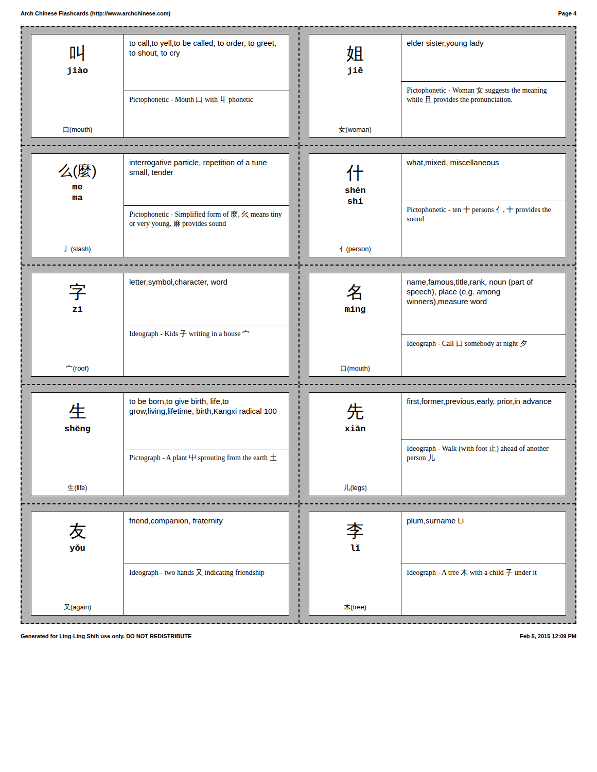Arch Chinese Flashcards (http://www.archchinese.com) Page 4
叫
jiào
口(mouth)
to call,to yell,to be called, to order, to greet, to shout, to cry
Pictophonetic - Mouth 口 with 丩 phonetic
姐
jiě
女(woman)
elder sister,young lady
Pictophonetic - Woman 女 suggests the meaning while 且 provides the pronunciation.
么(麼)
me ma
丿(slash)
interrogative particle, repetition of a tune small, tender
Pictophonetic - Simplified form of 麼, 幺 means tiny or very young, 麻 provides sound
什
shén shí
亻(person)
what,mixed, miscellaneous
Pictophonetic - ten 十 persons 亻, 十 provides the sound
字
zì
宀(roof)
letter,symbol,character, word
Ideograph - Kids 子 writing in a house 宀
名
míng
口(mouth)
name,famous,title,rank, noun (part of speech), place (e.g. among winners),measure word
Ideograph - Call 口 somebody at night 夕
生
shēng
生(life)
to be born,to give birth, life,to grow,living,lifetime, birth,Kangxi radical 100
Pictograph - A plant 屮 sprouting from the earth 土
先
xiān
儿(legs)
first,former,previous,early, prior,in advance
Ideograph - Walk (with foot 止) ahead of another person 儿
友
yǒu
又(again)
friend,companion, fraternity
Ideograph - two hands 又 indicating friendship
李
lǐ
木(tree)
plum,surname Li
Ideograph - A tree 木 with a child 子 under it
Generated for Ling-Ling Shih use only. DO NOT REDISTRIBUTE Feb 5, 2015 12:09 PM